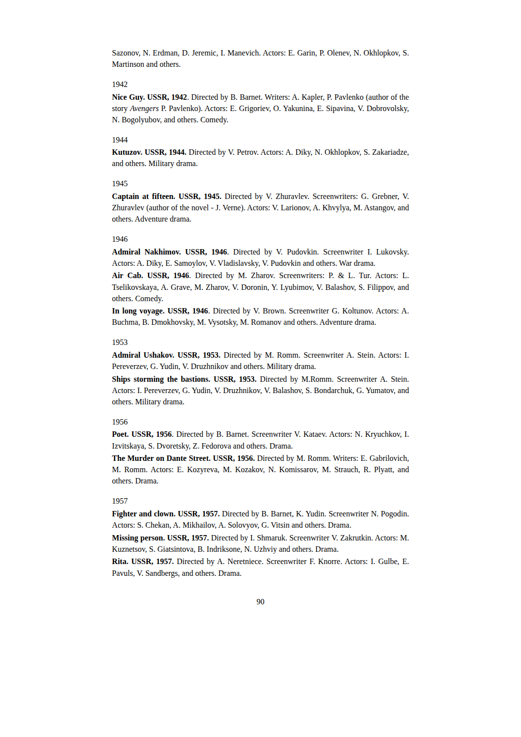Sazonov, N. Erdman, D. Jeremic, I. Manevich. Actors: E. Garin, P. Olenev, N. Okhlopkov, S. Martinson and others.
1942
Nice Guy. USSR, 1942. Directed by B. Barnet. Writers: A. Kapler, P. Pavlenko (author of the story Avengers P. Pavlenko). Actors: E. Grigoriev, O. Yakunina, E. Sipavina, V. Dobrovolsky, N. Bogolyubov, and others. Comedy.
1944
Kutuzov. USSR, 1944. Directed by V. Petrov. Actors: A. Diky, N. Okhlopkov, S. Zakariadze, and others. Military drama.
1945
Captain at fifteen. USSR, 1945. Directed by V. Zhuravlev. Screenwriters: G. Grebner, V. Zhuravlev (author of the novel - J. Verne). Actors: V. Larionov, A. Khvylya, M. Astangov, and others. Adventure drama.
1946
Admiral Nakhimov. USSR, 1946. Directed by V. Pudovkin. Screenwriter I. Lukovsky. Actors: A. Diky, E. Samoylov, V. Vladislavsky, V. Pudovkin and others. War drama.
Air Cab. USSR, 1946. Directed by M. Zharov. Screenwriters: P. & L. Tur. Actors: L. Tselikovskaya, A. Grave, M. Zharov, V. Doronin, Y. Lyubimov, V. Balashov, S. Filippov, and others. Comedy.
In long voyage. USSR, 1946. Directed by V. Brown. Screenwriter G. Koltunov. Actors: A. Buchma, B. Dmokhovsky, M. Vysotsky, M. Romanov and others. Adventure drama.
1953
Admiral Ushakov. USSR, 1953. Directed by M. Romm. Screenwriter A. Stein. Actors: I. Pereverzev, G. Yudin, V. Druzhnikov and others. Military drama.
Ships storming the bastions. USSR, 1953. Directed by M.Romm. Screenwriter A. Stein. Actors: I. Pereverzev, G. Yudin, V. Druzhnikov, V. Balashov, S. Bondarchuk, G. Yumatov, and others. Military drama.
1956
Poet. USSR, 1956. Directed by B. Barnet. Screenwriter V. Kataev. Actors: N. Kryuchkov, I. Izvitskaya, S. Dvoretsky, Z. Fedorova and others. Drama.
The Murder on Dante Street. USSR, 1956. Directed by M. Romm. Writers: E. Gabrilovich, M. Romm. Actors: E. Kozyreva, M. Kozakov, N. Komissarov, M. Strauch, R. Plyatt, and others. Drama.
1957
Fighter and clown. USSR, 1957. Directed by B. Barnet, K. Yudin. Screenwriter N. Pogodin. Actors: S. Chekan, A. Mikhailov, A. Solovyov, G. Vitsin and others. Drama.
Missing person. USSR, 1957. Directed by I. Shmaruk. Screenwriter V. Zakrutkin. Actors: M. Kuznetsov, S. Giatsintova, B. Indriksone, N. Uzhviy and others. Drama.
Rita. USSR, 1957. Directed by A. Neretniece. Screenwriter F. Knorre. Actors: I. Gulbe, E. Pavuls, V. Sandbergs, and others. Drama.
90